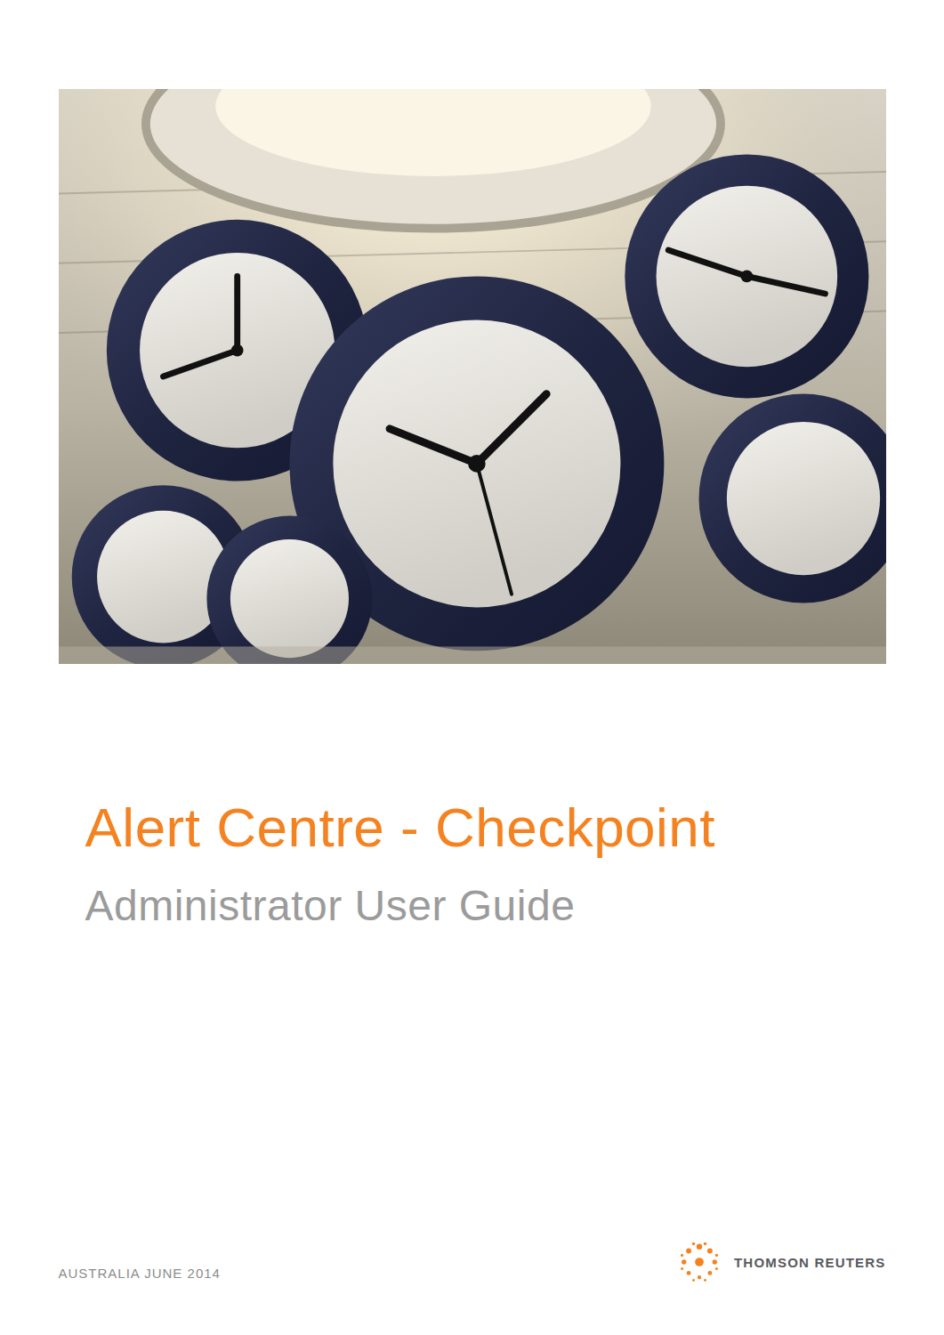Alert Centre - Checkpoint
Administrator User Guide
Australia June 2014
Thomson Reuters